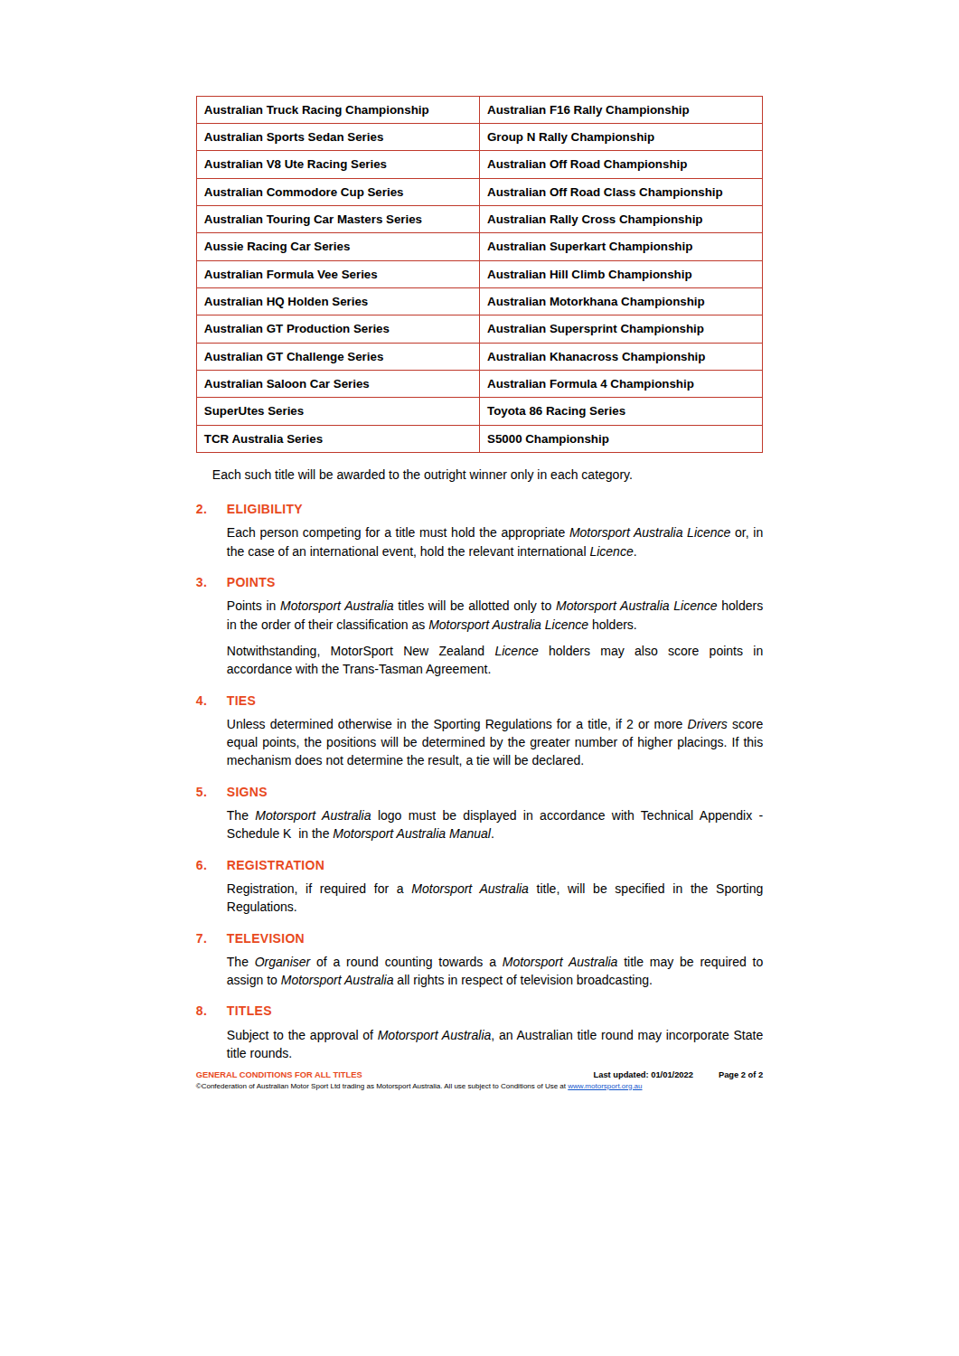| Australian Truck Racing Championship | Australian F16 Rally Championship |
| Australian Sports Sedan Series | Group N Rally Championship |
| Australian V8 Ute Racing Series | Australian Off Road Championship |
| Australian Commodore Cup Series | Australian Off Road Class Championship |
| Australian Touring Car Masters Series | Australian Rally Cross Championship |
| Aussie Racing Car Series | Australian Superkart Championship |
| Australian Formula Vee Series | Australian Hill Climb Championship |
| Australian HQ Holden Series | Australian Motorkhana Championship |
| Australian GT Production Series | Australian Supersprint Championship |
| Australian GT Challenge Series | Australian Khanacross Championship |
| Australian Saloon Car Series | Australian Formula 4 Championship |
| SuperUtes Series | Toyota 86 Racing Series |
| TCR Australia Series | S5000 Championship |
Each such title will be awarded to the outright winner only in each category.
2. ELIGIBILITY
Each person competing for a title must hold the appropriate Motorsport Australia Licence or, in the case of an international event, hold the relevant international Licence.
3. POINTS
Points in Motorsport Australia titles will be allotted only to Motorsport Australia Licence holders in the order of their classification as Motorsport Australia Licence holders.
Notwithstanding, MotorSport New Zealand Licence holders may also score points in accordance with the Trans-Tasman Agreement.
4. TIES
Unless determined otherwise in the Sporting Regulations for a title, if 2 or more Drivers score equal points, the positions will be determined by the greater number of higher placings. If this mechanism does not determine the result, a tie will be declared.
5. SIGNS
The Motorsport Australia logo must be displayed in accordance with Technical Appendix - Schedule K in the Motorsport Australia Manual.
6. REGISTRATION
Registration, if required for a Motorsport Australia title, will be specified in the Sporting Regulations.
7. TELEVISION
The Organiser of a round counting towards a Motorsport Australia title may be required to assign to Motorsport Australia all rights in respect of television broadcasting.
8. TITLES
Subject to the approval of Motorsport Australia, an Australian title round may incorporate State title rounds.
GENERAL CONDITIONS FOR ALL TITLES
Last updated: 01/01/2022Page 2 of 2
©Confederation of Australian Motor Sport Ltd trading as Motorsport Australia. All use subject to Conditions of Use at www.motorsport.org.au